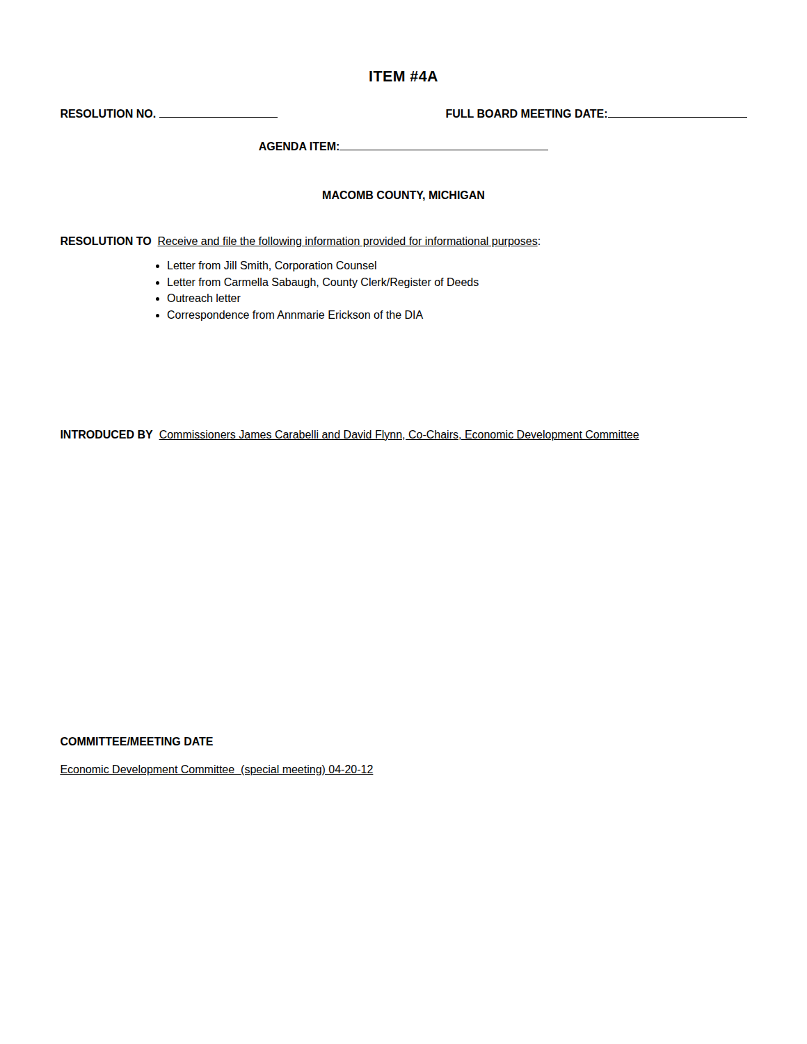ITEM #4A
RESOLUTION NO. FULL BOARD MEETING DATE:
AGENDA ITEM:
MACOMB COUNTY, MICHIGAN
RESOLUTION TO Receive and file the following information provided for informational purposes:
Letter from Jill Smith, Corporation Counsel
Letter from Carmella Sabaugh, County Clerk/Register of Deeds
Outreach letter
Correspondence from Annmarie Erickson of the DIA
INTRODUCED BY Commissioners James Carabelli and David Flynn, Co-Chairs, Economic Development Committee
COMMITTEE/MEETING DATE
Economic Development Committee (special meeting) 04-20-12